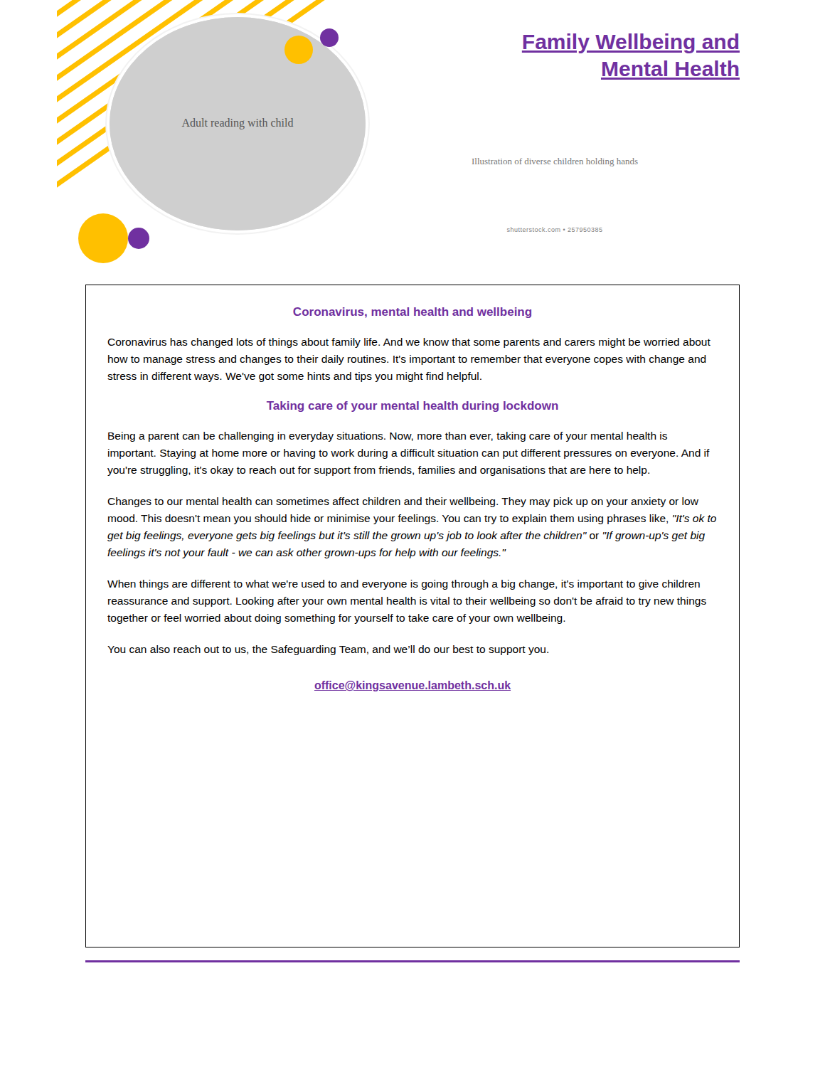Family Wellbeing and
Mental Health
shutterstock.com • 257950385
Coronavirus, mental health and wellbeing
Coronavirus has changed lots of things about family life. And we know that some parents and carers might be worried about how to manage stress and changes to their daily routines. It's important to remember that everyone copes with change and stress in different ways. We've got some hints and tips you might find helpful.
Taking care of your mental health during lockdown
Being a parent can be challenging in everyday situations. Now, more than ever, taking care of your mental health is important. Staying at home more or having to work during a difficult situation can put different pressures on everyone. And if you're struggling, it's okay to reach out for support from friends, families and organisations that are here to help.
Changes to our mental health can sometimes affect children and their wellbeing. They may pick up on your anxiety or low mood. This doesn't mean you should hide or minimise your feelings. You can try to explain them using phrases like, "It's ok to get big feelings, everyone gets big feelings but it's still the grown up's job to look after the children" or "If grown-up's get big feelings it's not your fault - we can ask other grown-ups for help with our feelings."
When things are different to what we're used to and everyone is going through a big change, it's important to give children reassurance and support. Looking after your own mental health is vital to their wellbeing so don't be afraid to try new things together or feel worried about doing something for yourself to take care of your own wellbeing.
You can also reach out to us, the Safeguarding Team, and we’ll do our best to support you.
office@kingsavenue.lambeth.sch.uk